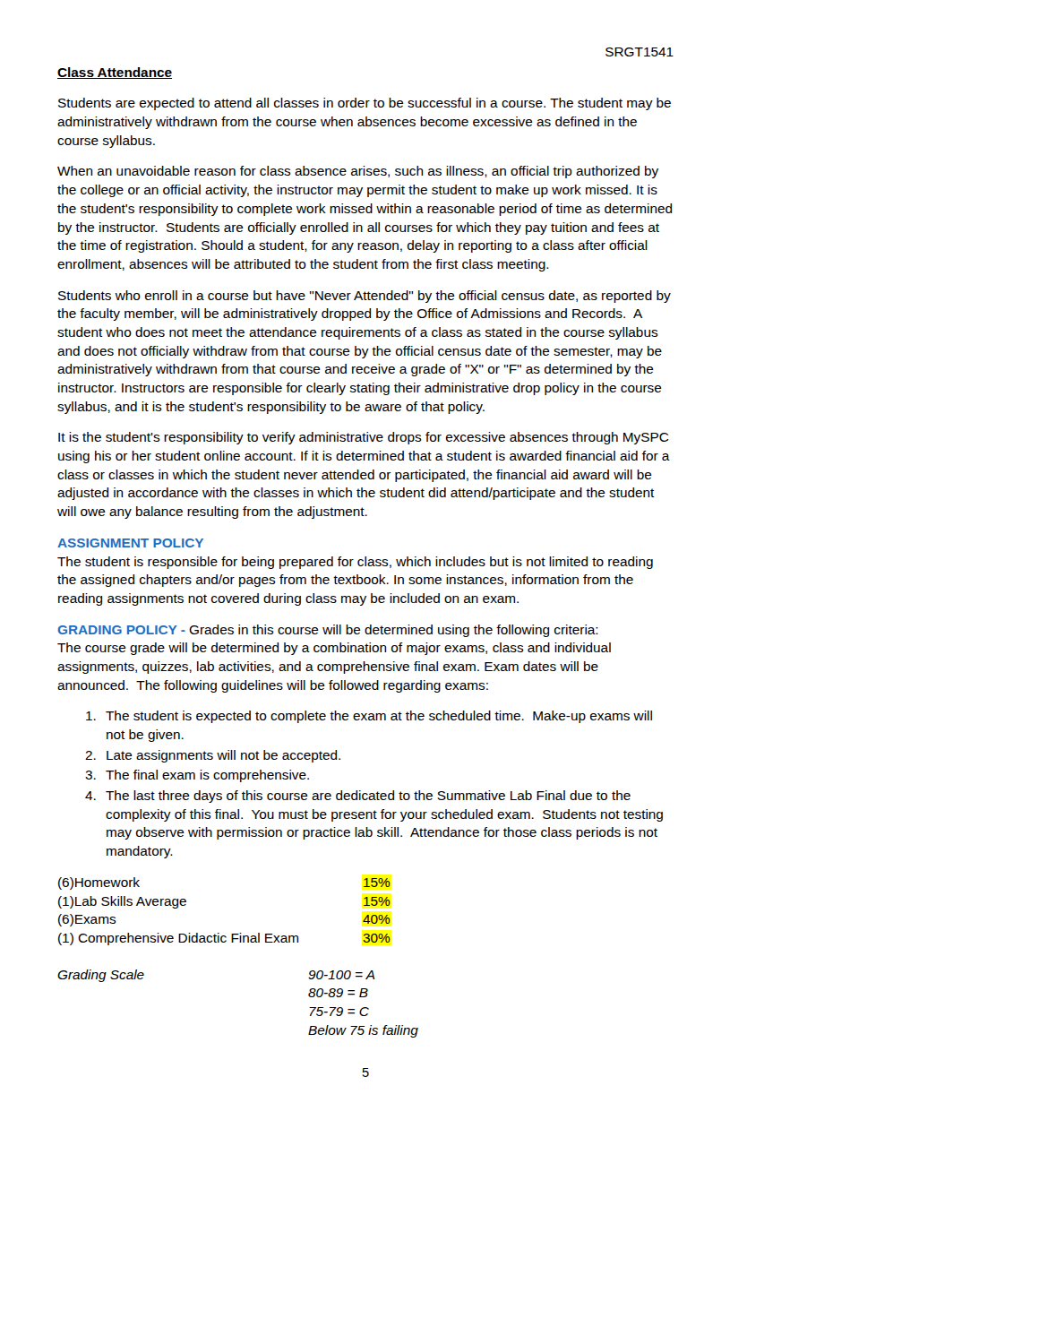SRGT1541
Class Attendance
Students are expected to attend all classes in order to be successful in a course. The student may be administratively withdrawn from the course when absences become excessive as defined in the course syllabus.
When an unavoidable reason for class absence arises, such as illness, an official trip authorized by the college or an official activity, the instructor may permit the student to make up work missed. It is the student's responsibility to complete work missed within a reasonable period of time as determined by the instructor. Students are officially enrolled in all courses for which they pay tuition and fees at the time of registration. Should a student, for any reason, delay in reporting to a class after official enrollment, absences will be attributed to the student from the first class meeting.
Students who enroll in a course but have "Never Attended" by the official census date, as reported by the faculty member, will be administratively dropped by the Office of Admissions and Records. A student who does not meet the attendance requirements of a class as stated in the course syllabus and does not officially withdraw from that course by the official census date of the semester, may be administratively withdrawn from that course and receive a grade of "X" or "F" as determined by the instructor. Instructors are responsible for clearly stating their administrative drop policy in the course syllabus, and it is the student's responsibility to be aware of that policy.
It is the student's responsibility to verify administrative drops for excessive absences through MySPC using his or her student online account. If it is determined that a student is awarded financial aid for a class or classes in which the student never attended or participated, the financial aid award will be adjusted in accordance with the classes in which the student did attend/participate and the student will owe any balance resulting from the adjustment.
ASSIGNMENT POLICY
The student is responsible for being prepared for class, which includes but is not limited to reading the assigned chapters and/or pages from the textbook. In some instances, information from the reading assignments not covered during class may be included on an exam.
GRADING POLICY -
Grades in this course will be determined using the following criteria:
The course grade will be determined by a combination of major exams, class and individual assignments, quizzes, lab activities, and a comprehensive final exam. Exam dates will be announced. The following guidelines will be followed regarding exams:
The student is expected to complete the exam at the scheduled time. Make-up exams will not be given.
Late assignments will not be accepted.
The final exam is comprehensive.
The last three days of this course are dedicated to the Summative Lab Final due to the complexity of this final. You must be present for your scheduled exam. Students not testing may observe with permission or practice lab skill. Attendance for those class periods is not mandatory.
| (6)Homework | 15% |
| (1)Lab Skills Average | 15% |
| (6)Exams | 40% |
| (1) Comprehensive Didactic Final Exam | 30% |
| Grading Scale | 90-100 = A |
| | 80-89 = B |
| | 75-79 = C |
| | Below 75 is failing |
5